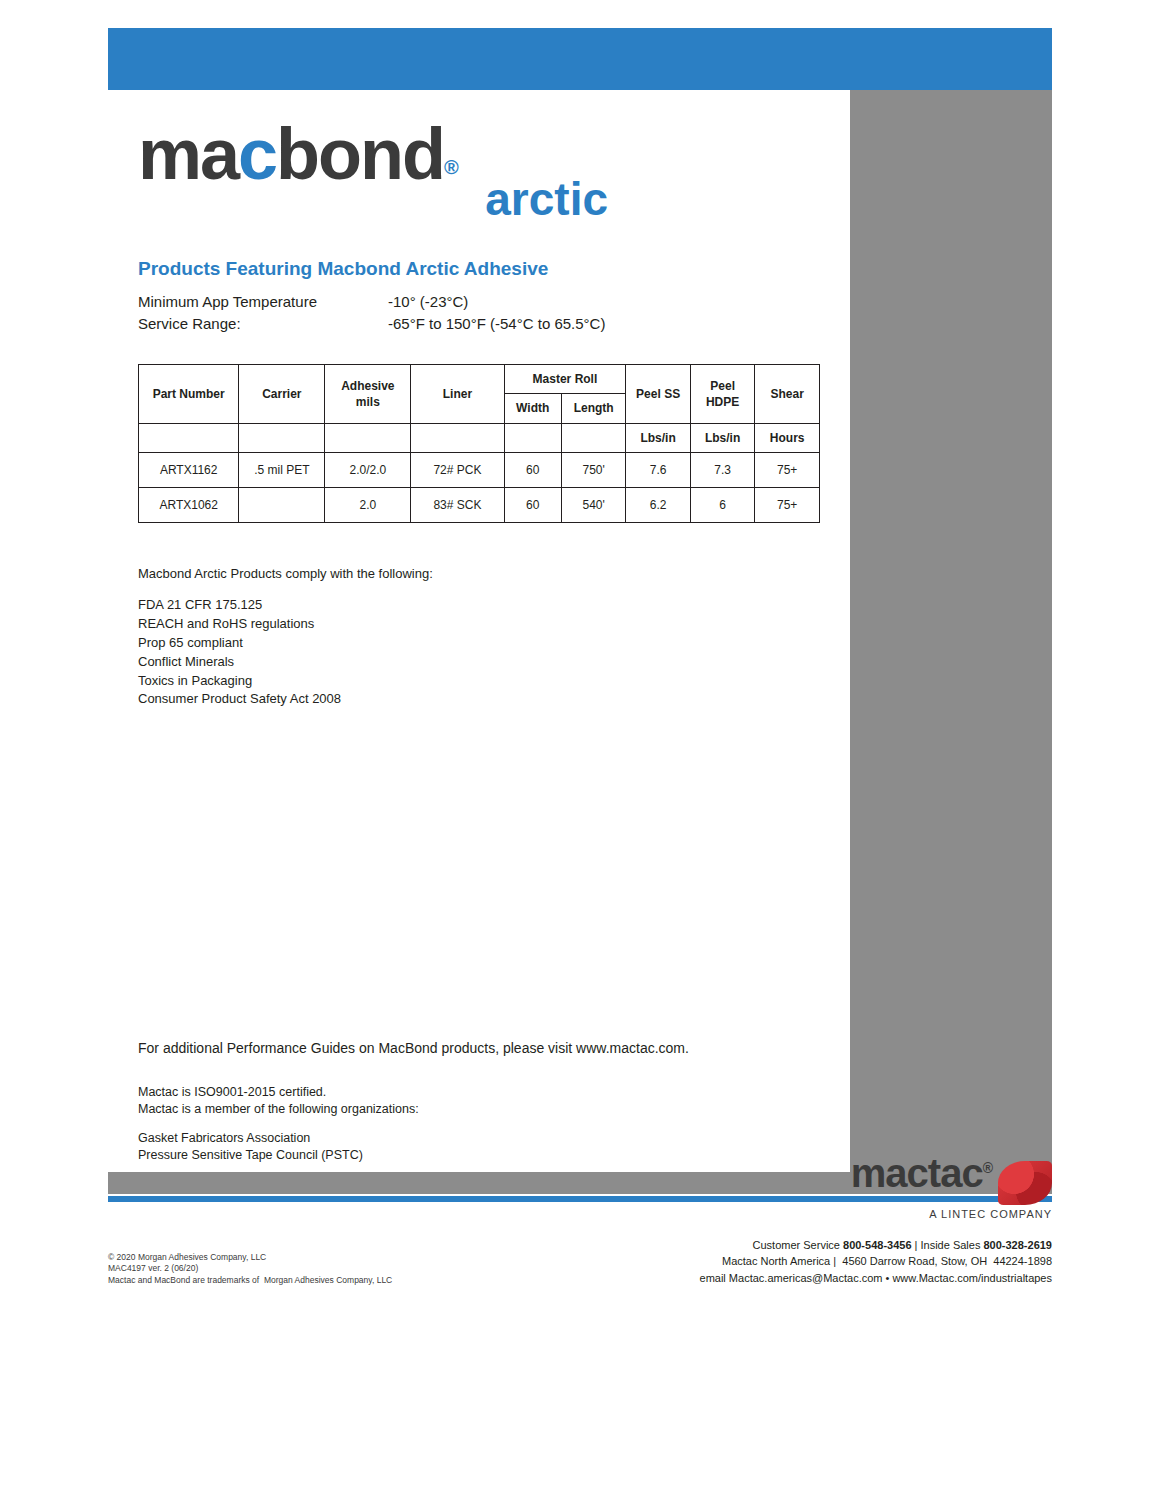ma cbond® arctic
Products Featuring Macbond Arctic Adhesive
Minimum App Temperature-10° (-23°C)
Service Range:-65°F to 150°F (-54°C to 65.5°C)
| Part Number | Carrier | Adhesive mils | Liner | Master Roll | Peel SS | Peel HDPE | Shear |
| --- | --- | --- | --- | --- | --- | --- | --- |
| Width | Length |
| | | | | | | Lbs/in | Lbs/in | Hours |
| ARTX1162 | .5 mil PET | 2.0/2.0 | 72# PCK | 60 | 750' | 7.6 | 7.3 | 75+ |
| ARTX1062 | | 2.0 | 83# SCK | 60 | 540' | 6.2 | 6 | 75+ |
Macbond Arctic Products comply with the following:
FDA 21 CFR 175.125
REACH and RoHS regulations
Prop 65 compliant
Conflict Minerals
Toxics in Packaging
Consumer Product Safety Act 2008
For additional Performance Guides on MacBond products, please visit www.mactac.com.
Mactac is ISO9001-2015 certified.
Mactac is a member of the following organizations:
Gasket Fabricators Association
Pressure Sensitive Tape Council (PSTC)
mactac®
A LINTEC COMPANY
© 2020 Morgan Adhesives Company, LLC
MAC4197 ver. 2 (06/20)
Mactac and MacBond are trademarks of Morgan Adhesives Company, LLC
Customer Service 800-548-3456 | Inside Sales 800-328-2619
Mactac North America | 4560 Darrow Road, Stow, OH 44224-1898
email Mactac.americas@Mactac.com • www.Mactac.com/industrialtapes